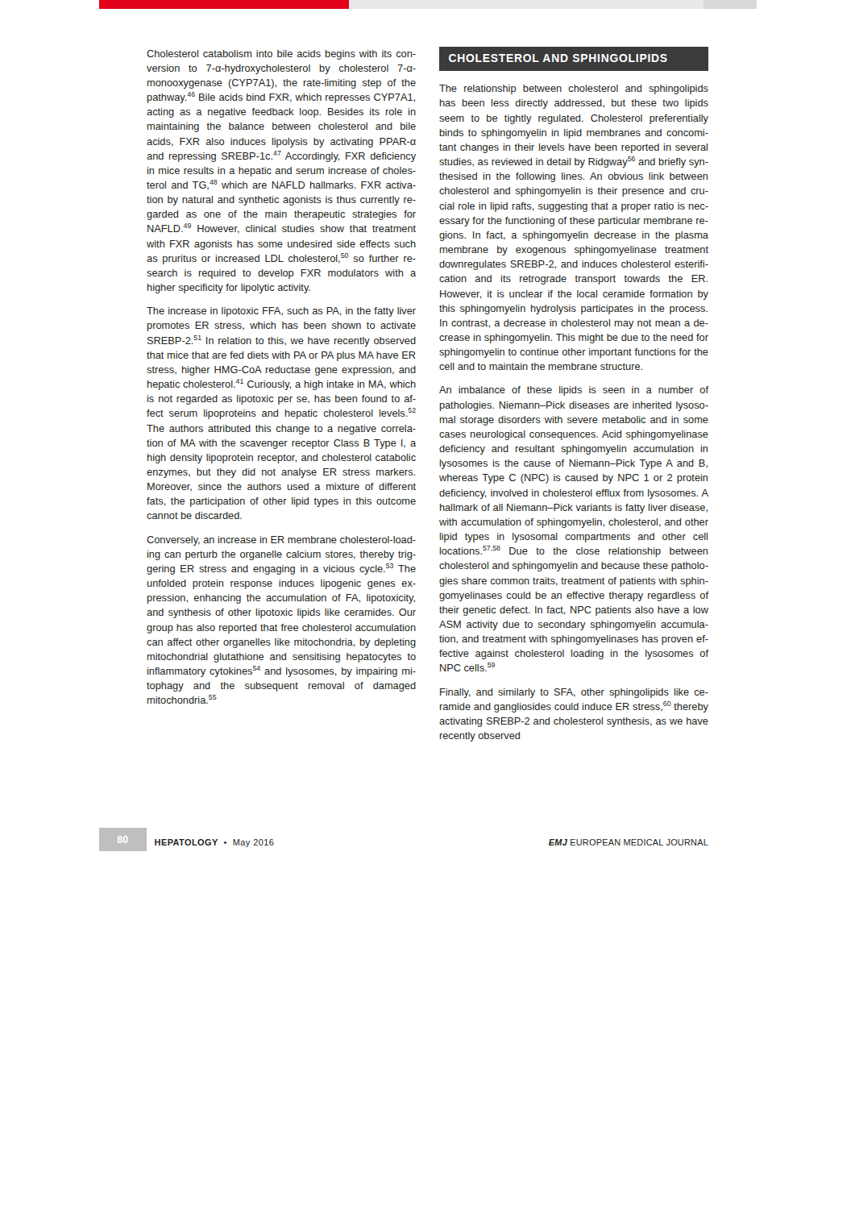Cholesterol catabolism into bile acids begins with its conversion to 7-α-hydroxycholesterol by cholesterol 7-α-monooxygenase (CYP7A1), the rate-limiting step of the pathway.46 Bile acids bind FXR, which represses CYP7A1, acting as a negative feedback loop. Besides its role in maintaining the balance between cholesterol and bile acids, FXR also induces lipolysis by activating PPAR-α and repressing SREBP-1c.47 Accordingly, FXR deficiency in mice results in a hepatic and serum increase of cholesterol and TG,48 which are NAFLD hallmarks. FXR activation by natural and synthetic agonists is thus currently regarded as one of the main therapeutic strategies for NAFLD.49 However, clinical studies show that treatment with FXR agonists has some undesired side effects such as pruritus or increased LDL cholesterol,50 so further research is required to develop FXR modulators with a higher specificity for lipolytic activity.
The increase in lipotoxic FFA, such as PA, in the fatty liver promotes ER stress, which has been shown to activate SREBP-2.51 In relation to this, we have recently observed that mice that are fed diets with PA or PA plus MA have ER stress, higher HMG-CoA reductase gene expression, and hepatic cholesterol.41 Curiously, a high intake in MA, which is not regarded as lipotoxic per se, has been found to affect serum lipoproteins and hepatic cholesterol levels.52 The authors attributed this change to a negative correlation of MA with the scavenger receptor Class B Type I, a high density lipoprotein receptor, and cholesterol catabolic enzymes, but they did not analyse ER stress markers. Moreover, since the authors used a mixture of different fats, the participation of other lipid types in this outcome cannot be discarded.
Conversely, an increase in ER membrane cholesterol-loading can perturb the organelle calcium stores, thereby triggering ER stress and engaging in a vicious cycle.53 The unfolded protein response induces lipogenic genes expression, enhancing the accumulation of FA, lipotoxicity, and synthesis of other lipotoxic lipids like ceramides. Our group has also reported that free cholesterol accumulation can affect other organelles like mitochondria, by depleting mitochondrial glutathione and sensitising hepatocytes to inflammatory cytokines54 and lysosomes, by impairing mitophagy and the subsequent removal of damaged mitochondria.55
Cholesterol and sphingolipids
The relationship between cholesterol and sphingolipids has been less directly addressed, but these two lipids seem to be tightly regulated. Cholesterol preferentially binds to sphingomyelin in lipid membranes and concomitant changes in their levels have been reported in several studies, as reviewed in detail by Ridgway56 and briefly synthesised in the following lines. An obvious link between cholesterol and sphingomyelin is their presence and crucial role in lipid rafts, suggesting that a proper ratio is necessary for the functioning of these particular membrane regions. In fact, a sphingomyelin decrease in the plasma membrane by exogenous sphingomyelinase treatment downregulates SREBP-2, and induces cholesterol esterification and its retrograde transport towards the ER. However, it is unclear if the local ceramide formation by this sphingomyelin hydrolysis participates in the process. In contrast, a decrease in cholesterol may not mean a decrease in sphingomyelin. This might be due to the need for sphingomyelin to continue other important functions for the cell and to maintain the membrane structure.
An imbalance of these lipids is seen in a number of pathologies. Niemann–Pick diseases are inherited lysosomal storage disorders with severe metabolic and in some cases neurological consequences. Acid sphingomyelinase deficiency and resultant sphingomyelin accumulation in lysosomes is the cause of Niemann–Pick Type A and B, whereas Type C (NPC) is caused by NPC 1 or 2 protein deficiency, involved in cholesterol efflux from lysosomes. A hallmark of all Niemann–Pick variants is fatty liver disease, with accumulation of sphingomyelin, cholesterol, and other lipid types in lysosomal compartments and other cell locations.57,58 Due to the close relationship between cholesterol and sphingomyelin and because these pathologies share common traits, treatment of patients with sphingomyelinases could be an effective therapy regardless of their genetic defect. In fact, NPC patients also have a low ASM activity due to secondary sphingomyelin accumulation, and treatment with sphingomyelinases has proven effective against cholesterol loading in the lysosomes of NPC cells.59
Finally, and similarly to SFA, other sphingolipids like ceramide and gangliosides could induce ER stress,60 thereby activating SREBP-2 and cholesterol synthesis, as we have recently observed
80
HEPATOLOGY • May 2016
EMJ EUROPEAN MEDICAL JOURNAL